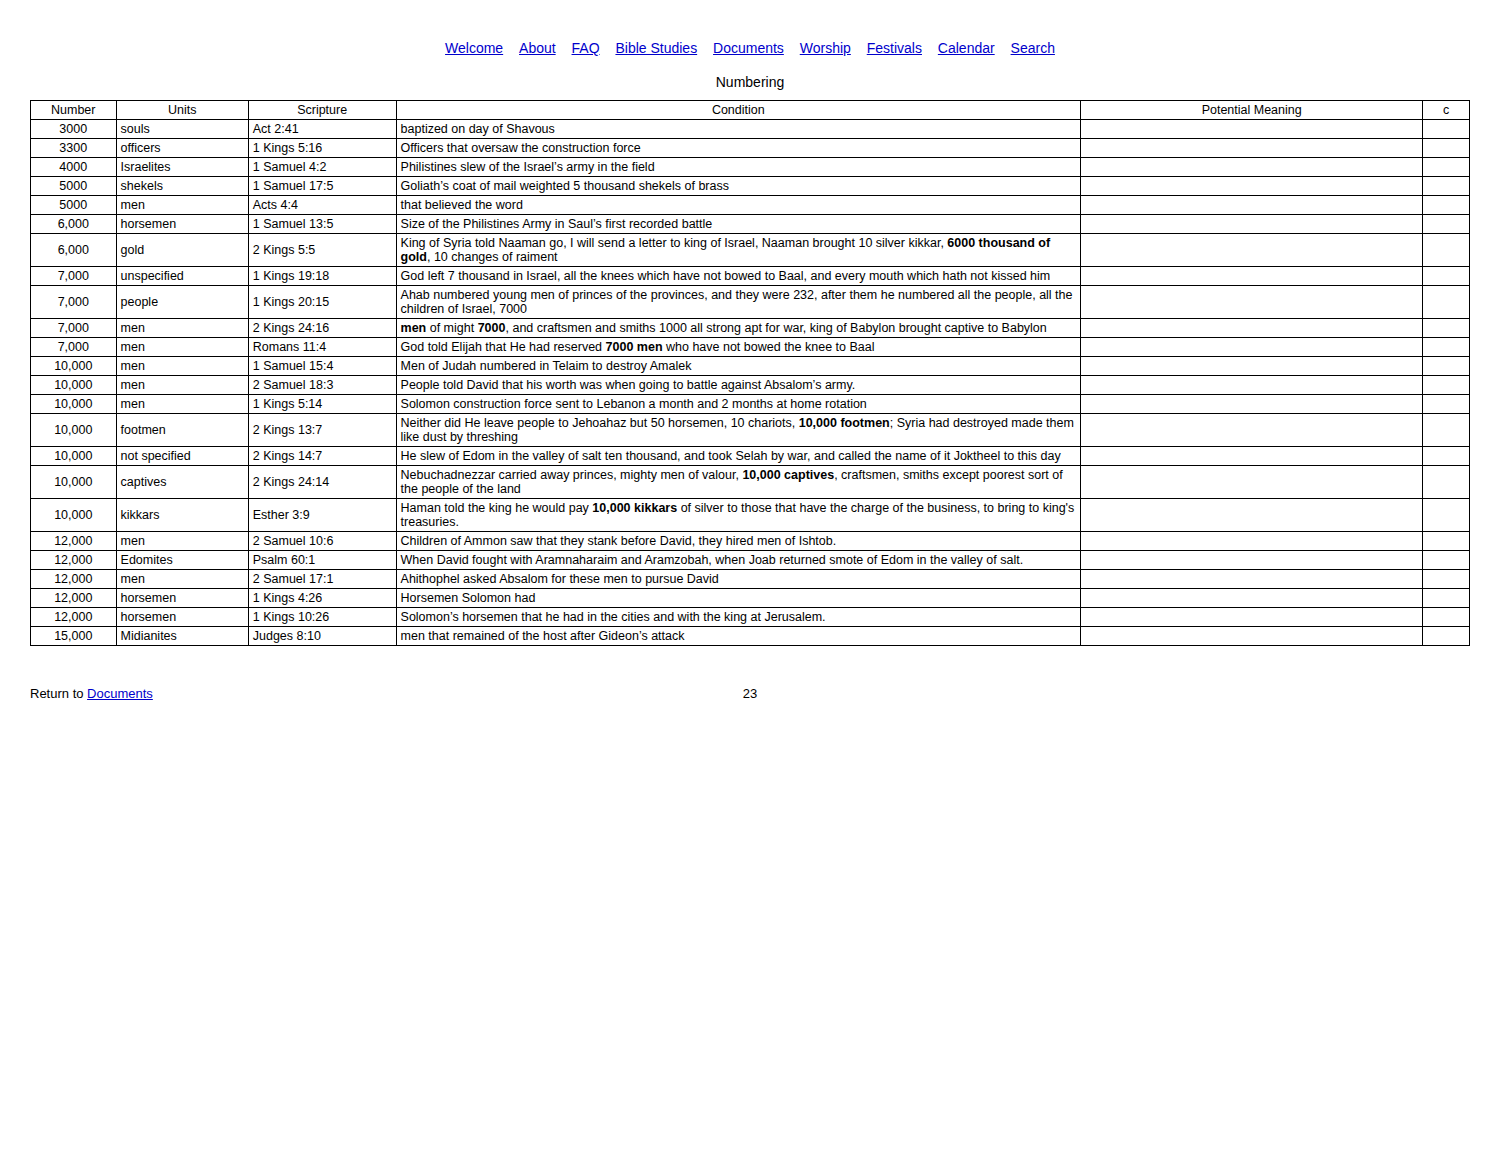Welcome About FAQ Bible Studies Documents Worship Festivals Calendar Search
Numbering
| Number | Units | Scripture | Condition | Potential Meaning | c |
| --- | --- | --- | --- | --- | --- |
| 3000 | souls | Act 2:41 | baptized on day of Shavous | | |
| 3300 | officers | 1 Kings 5:16 | Officers that oversaw the construction force | | |
| 4000 | Israelites | 1 Samuel 4:2 | Philistines slew of the Israel’s army in the field | | |
| 5000 | shekels | 1 Samuel 17:5 | Goliath’s coat of mail weighted 5 thousand shekels of brass | | |
| 5000 | men | Acts 4:4 | that believed the word | | |
| 6,000 | horsemen | 1 Samuel 13:5 | Size of the Philistines Army in Saul’s first recorded battle | | |
| 6,000 | gold | 2 Kings 5:5 | King of Syria told Naaman go, I will send a letter to king of Israel, Naaman brought 10 silver kikkar, 6000 thousand of gold , 10 changes of raiment | | |
| 7,000 | unspecified | 1 Kings 19:18 | God left 7 thousand in Israel, all the knees which have not bowed to Baal, and every mouth which hath not kissed him | | |
| 7,000 | people | 1 Kings 20:15 | Ahab numbered young men of princes of the provinces, and they were 232, after them he numbered all the people, all the children of Israel, 7000 | | |
| 7,000 | men | 2 Kings 24:16 | men of might 7000 , and craftsmen and smiths 1000 all strong apt for war, king of Babylon brought captive to Babylon | | |
| 7,000 | men | Romans 11:4 | God told Elijah that He had reserved 7000 men who have not bowed the knee to Baal | | |
| 10,000 | men | 1 Samuel 15:4 | Men of Judah numbered in Telaim to destroy Amalek | | |
| 10,000 | men | 2 Samuel 18:3 | People told David that his worth was when going to battle against Absalom’s army. | | |
| 10,000 | men | 1 Kings 5:14 | Solomon construction force sent to Lebanon a month and 2 months at home rotation | | |
| 10,000 | footmen | 2 Kings 13:7 | Neither did He leave people to Jehoahaz but 50 horsemen, 10 chariots, 10,000 footmen ; Syria had destroyed made them like dust by threshing | | |
| 10,000 | not specified | 2 Kings 14:7 | He slew of Edom in the valley of salt ten thousand, and took Selah by war, and called the name of it Joktheel to this day | | |
| 10,000 | captives | 2 Kings 24:14 | Nebuchadnezzar carried away princes, mighty men of valour, 10,000 captives , craftsmen, smiths except poorest sort of the people of the land | | |
| 10,000 | kikkars | Esther 3:9 | Haman told the king he would pay 10,000 kikkars of silver to those that have the charge of the business, to bring to king's treasuries. | | |
| 12,000 | men | 2 Samuel 10:6 | Children of Ammon saw that they stank before David, they hired men of Ishtob. | | |
| 12,000 | Edomites | Psalm 60:1 | When David fought with Aramnaharaim and Aramzobah, when Joab returned smote of Edom in the valley of salt. | | |
| 12,000 | men | 2 Samuel 17:1 | Ahithophel asked Absalom for these men to pursue David | | |
| 12,000 | horsemen | 1 Kings 4:26 | Horsemen Solomon had | | |
| 12,000 | horsemen | 1 Kings 10:26 | Solomon’s horsemen that he had in the cities and with the king at Jerusalem. | | |
| 15,000 | Midianites | Judges 8:10 | men that remained of the host after Gideon’s attack | | |
Return to Documents 23